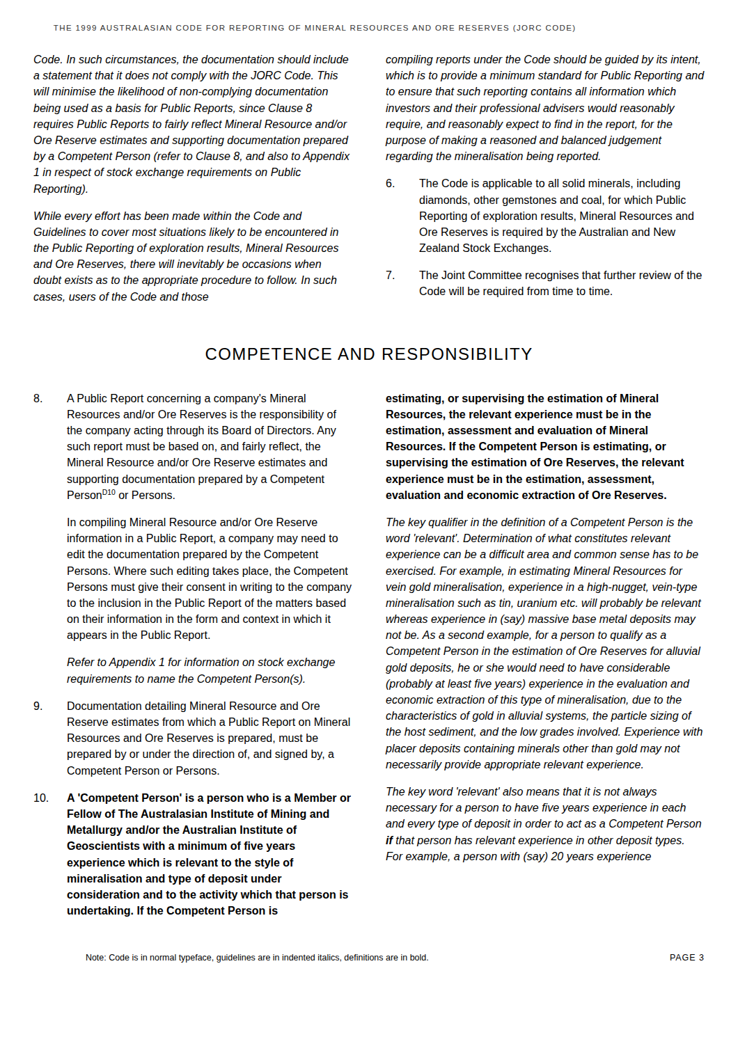THE 1999 AUSTRALASIAN CODE FOR REPORTING OF MINERAL RESOURCES AND ORE RESERVES (JORC CODE)
Code. In such circumstances, the documentation should include a statement that it does not comply with the JORC Code. This will minimise the likelihood of non-complying documentation being used as a basis for Public Reports, since Clause 8 requires Public Reports to fairly reflect Mineral Resource and/or Ore Reserve estimates and supporting documentation prepared by a Competent Person (refer to Clause 8, and also to Appendix 1 in respect of stock exchange requirements on Public Reporting).
While every effort has been made within the Code and Guidelines to cover most situations likely to be encountered in the Public Reporting of exploration results, Mineral Resources and Ore Reserves, there will inevitably be occasions when doubt exists as to the appropriate procedure to follow. In such cases, users of the Code and those
compiling reports under the Code should be guided by its intent, which is to provide a minimum standard for Public Reporting and to ensure that such reporting contains all information which investors and their professional advisers would reasonably require, and reasonably expect to find in the report, for the purpose of making a reasoned and balanced judgement regarding the mineralisation being reported.
6.
The Code is applicable to all solid minerals, including diamonds, other gemstones and coal, for which Public Reporting of exploration results, Mineral Resources and Ore Reserves is required by the Australian and New Zealand Stock Exchanges.
7.
The Joint Committee recognises that further review of the Code will be required from time to time.
COMPETENCE AND RESPONSIBILITY
8.
A Public Report concerning a company's Mineral Resources and/or Ore Reserves is the responsibility of the company acting through its Board of Directors. Any such report must be based on, and fairly reflect, the Mineral Resource and/or Ore Reserve estimates and supporting documentation prepared by a Competent PersonD10 or Persons.
In compiling Mineral Resource and/or Ore Reserve information in a Public Report, a company may need to edit the documentation prepared by the Competent Persons. Where such editing takes place, the Competent Persons must give their consent in writing to the company to the inclusion in the Public Report of the matters based on their information in the form and context in which it appears in the Public Report.
Refer to Appendix 1 for information on stock exchange requirements to name the Competent Person(s).
9.
Documentation detailing Mineral Resource and Ore Reserve estimates from which a Public Report on Mineral Resources and Ore Reserves is prepared, must be prepared by or under the direction of, and signed by, a Competent Person or Persons.
10.
A 'Competent Person' is a person who is a Member or Fellow of The Australasian Institute of Mining and Metallurgy and/or the Australian Institute of Geoscientists with a minimum of five years experience which is relevant to the style of mineralisation and type of deposit under consideration and to the activity which that person is undertaking. If the Competent Person is
estimating, or supervising the estimation of Mineral Resources, the relevant experience must be in the estimation, assessment and evaluation of Mineral Resources. If the Competent Person is estimating, or supervising the estimation of Ore Reserves, the relevant experience must be in the estimation, assessment, evaluation and economic extraction of Ore Reserves.
The key qualifier in the definition of a Competent Person is the word 'relevant'. Determination of what constitutes relevant experience can be a difficult area and common sense has to be exercised. For example, in estimating Mineral Resources for vein gold mineralisation, experience in a high-nugget, vein-type mineralisation such as tin, uranium etc. will probably be relevant whereas experience in (say) massive base metal deposits may not be. As a second example, for a person to qualify as a Competent Person in the estimation of Ore Reserves for alluvial gold deposits, he or she would need to have considerable (probably at least five years) experience in the evaluation and economic extraction of this type of mineralisation, due to the characteristics of gold in alluvial systems, the particle sizing of the host sediment, and the low grades involved. Experience with placer deposits containing minerals other than gold may not necessarily provide appropriate relevant experience.
The key word 'relevant' also means that it is not always necessary for a person to have five years experience in each and every type of deposit in order to act as a Competent Person if that person has relevant experience in other deposit types. For example, a person with (say) 20 years experience
Note: Code is in normal typeface, guidelines are in indented italics, definitions are in bold.
PAGE 3